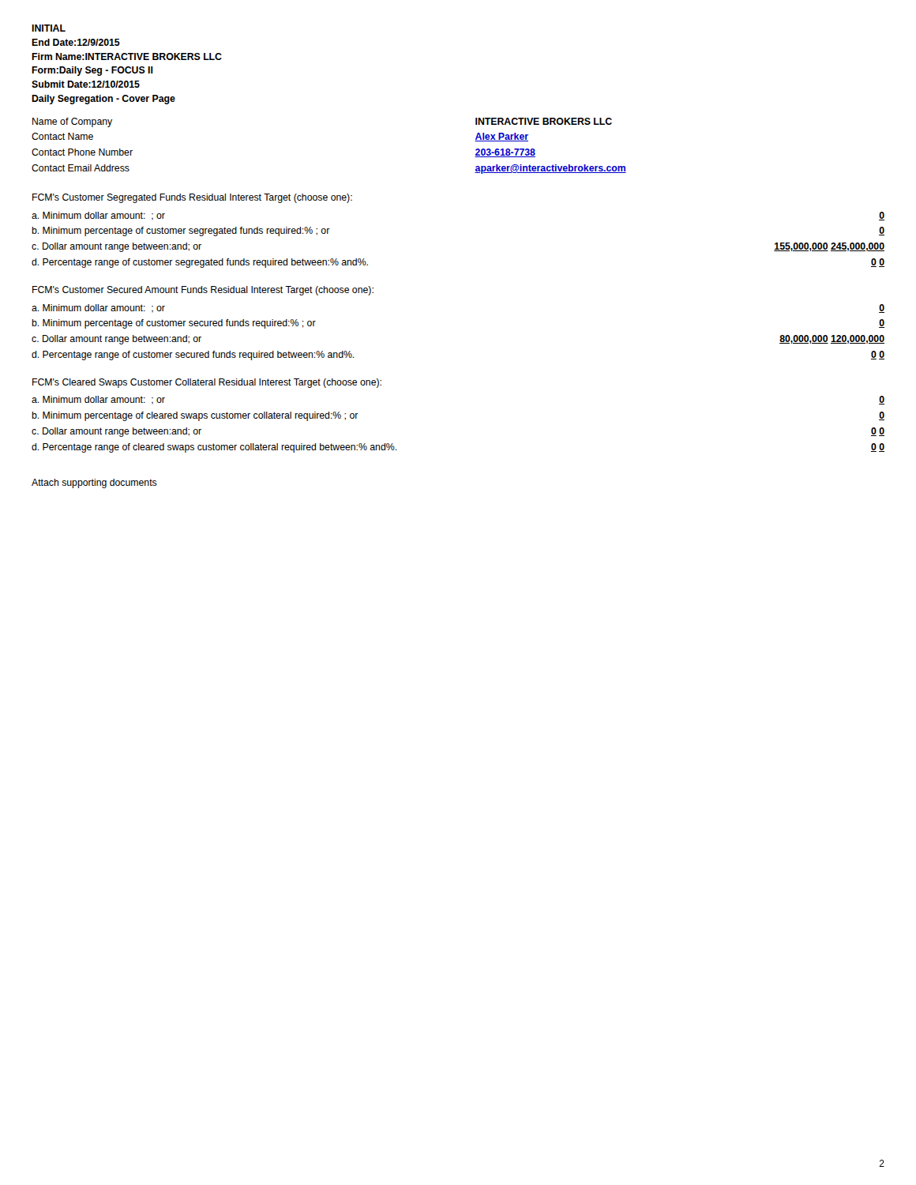INITIAL
End Date:12/9/2015
Firm Name:INTERACTIVE BROKERS LLC
Form:Daily Seg - FOCUS II
Submit Date:12/10/2015
Daily Segregation - Cover Page
| Name of Company | INTERACTIVE BROKERS LLC |
| Contact Name | Alex Parker |
| Contact Phone Number | 203-618-7738 |
| Contact Email Address | aparker@interactivebrokers.com |
FCM's Customer Segregated Funds Residual Interest Target (choose one):
| a. Minimum dollar amount: ; or | 0 |
| b. Minimum percentage of customer segregated funds required:% ; or | 0 |
| c. Dollar amount range between:and; or | 155,000,000 245,000,000 |
| d. Percentage range of customer segregated funds required between:% and%. | 0 0 |
FCM's Customer Secured Amount Funds Residual Interest Target (choose one):
| a. Minimum dollar amount: ; or | 0 |
| b. Minimum percentage of customer secured funds required:% ; or | 0 |
| c. Dollar amount range between:and; or | 80,000,000 120,000,000 |
| d. Percentage range of customer secured funds required between:% and%. | 0 0 |
FCM's Cleared Swaps Customer Collateral Residual Interest Target (choose one):
| a. Minimum dollar amount: ; or | 0 |
| b. Minimum percentage of cleared swaps customer collateral required:% ; or | 0 |
| c. Dollar amount range between:and; or | 0 0 |
| d. Percentage range of cleared swaps customer collateral required between:% and%. | 0 0 |
Attach supporting documents
2